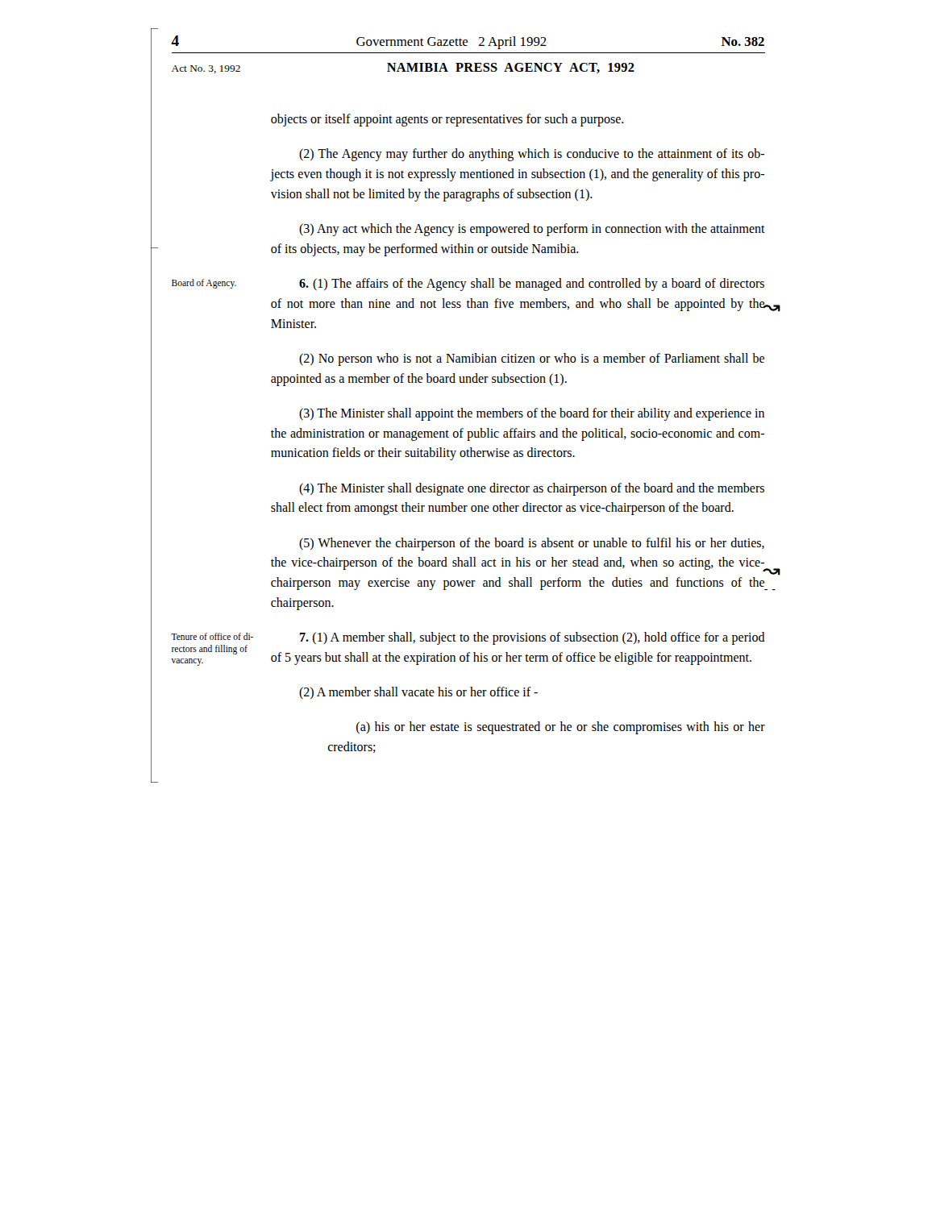↝
↝- -
4 Government Gazette 2 April 1992 No. 382
Act No. 3, 1992 NAMIBIA PRESS AGENCY ACT, 1992
objects or itself appoint agents or representatives for such a purpose.
(2) The Agency may further do anything which is conducive to the attainment of its objects even though it is not expressly mentioned in subsection (1), and the generality of this provision shall not be limited by the paragraphs of subsection (1).
(3) Any act which the Agency is empowered to perform in connection with the attainment of its objects, may be performed within or outside Namibia.
Board of Agency.
6. (1) The affairs of the Agency shall be managed and controlled by a board of directors of not more than nine and not less than five members, and who shall be appointed by the Minister.
(2) No person who is not a Namibian citizen or who is a member of Parliament shall be appointed as a member of the board under subsection (1).
(3) The Minister shall appoint the members of the board for their ability and experience in the administration or management of public affairs and the political, socio-economic and communication fields or their suitability otherwise as directors.
(4) The Minister shall designate one director as chairperson of the board and the members shall elect from amongst their number one other director as vice-chairperson of the board.
(5) Whenever the chairperson of the board is absent or unable to fulfil his or her duties, the vice-chairperson of the board shall act in his or her stead and, when so acting, the vice-chairperson may exercise any power and shall perform the duties and functions of the chairperson.
Tenure of office of directors and filling of vacancy.
7. (1) A member shall, subject to the provisions of subsection (2), hold office for a period of 5 years but shall at the expiration of his or her term of office be eligible for reappointment.
(2) A member shall vacate his or her office if -
(a) his or her estate is sequestrated or he or she compromises with his or her creditors;